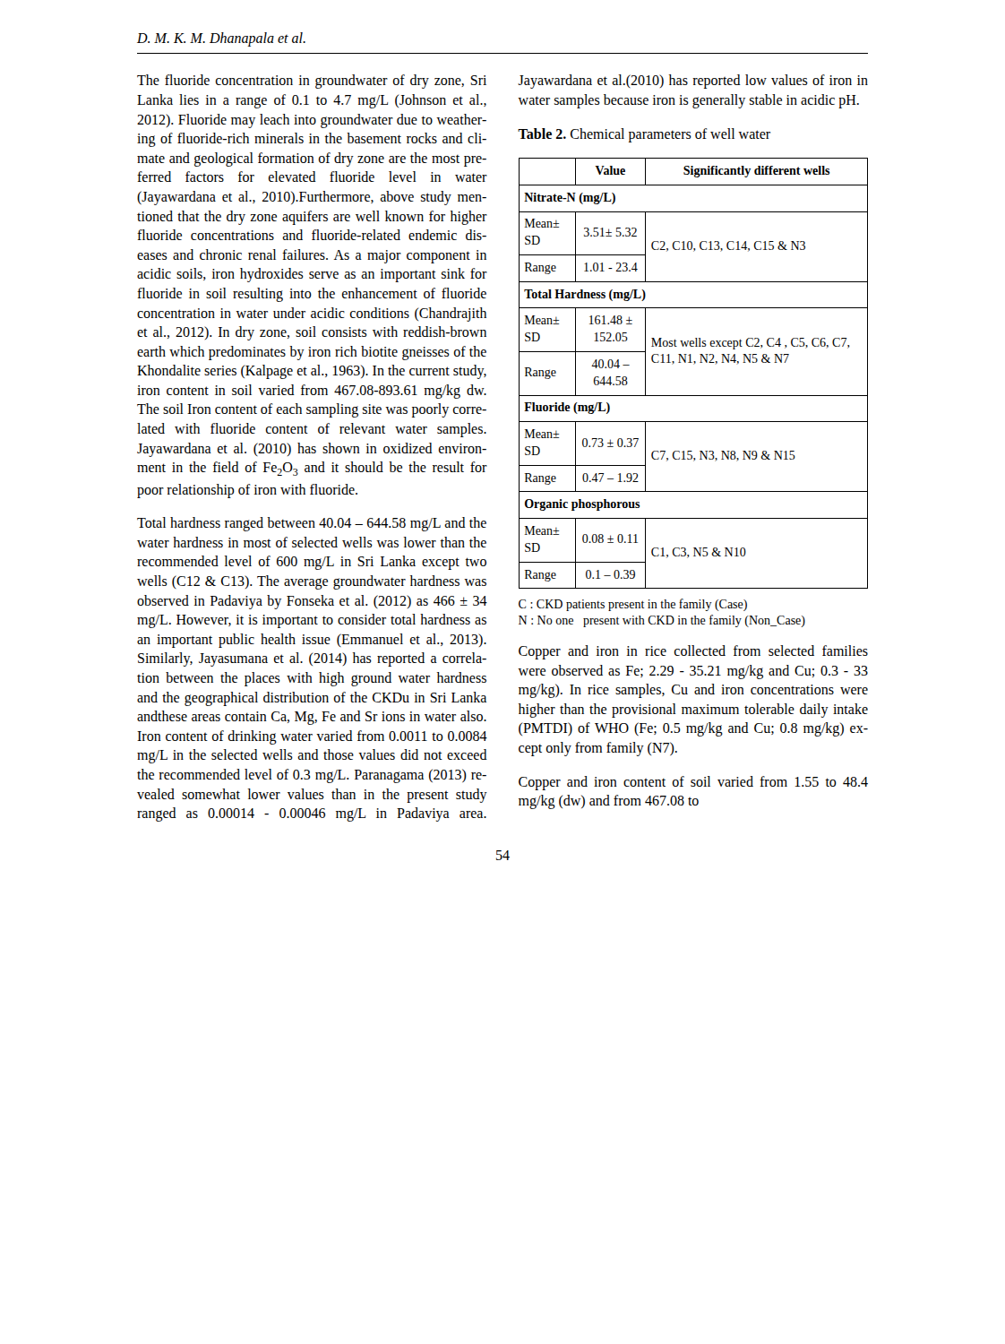D. M. K. M. Dhanapala et al.
The fluoride concentration in groundwater of dry zone, Sri Lanka lies in a range of 0.1 to 4.7 mg/L (Johnson et al., 2012). Fluoride may leach into groundwater due to weathering of fluoride-rich minerals in the basement rocks and climate and geological formation of dry zone are the most preferred factors for elevated fluoride level in water (Jayawardana et al., 2010).Furthermore, above study mentioned that the dry zone aquifers are well known for higher fluoride concentrations and fluoride-related endemic diseases and chronic renal failures. As a major component in acidic soils, iron hydroxides serve as an important sink for fluoride in soil resulting into the enhancement of fluoride concentration in water under acidic conditions (Chandrajith et al., 2012). In dry zone, soil consists with reddish-brown earth which predominates by iron rich biotite gneisses of the Khondalite series (Kalpage et al., 1963). In the current study, iron content in soil varied from 467.08-893.61 mg/kg dw. The soil Iron content of each sampling site was poorly correlated with fluoride content of relevant water samples. Jayawardana et al. (2010) has shown in oxidized environment in the field of Fe2O3 and it should be the result for poor relationship of iron with fluoride.
Total hardness ranged between 40.04 – 644.58 mg/L and the water hardness in most of selected wells was lower than the recommended level of 600 mg/L in Sri Lanka except two wells (C12 & C13). The average groundwater hardness was observed in Padaviya by Fonseka et al. (2012) as 466 ± 34 mg/L. However, it is important to consider total hardness as an important public health issue (Emmanuel et al., 2013). Similarly, Jayasumana et al. (2014) has reported a correlation between the places with high ground water hardness and the geographical distribution of the CKDu in Sri Lanka andthese areas contain Ca, Mg, Fe and Sr ions in water also. Iron content of drinking water varied from 0.0011 to 0.0084 mg/L in the selected wells and those values did not exceed the recommended level of 0.3 mg/L. Paranagama (2013) revealed somewhat lower values than in the present study ranged as 0.00014 - 0.00046 mg/L in Padaviya area. Jayawardana et al.(2010) has reported low values of iron in water samples because iron is generally stable in acidic pH.
Table 2. Chemical parameters of well water
| | Value | Significantly different wells |
| --- | --- | --- |
| Nitrate-N (mg/L) |
| Mean± SD | 3.51± 5.32 | C2, C10, C13, C14, C15 & N3 |
| Range | 1.01 - 23.4 |
| Total Hardness (mg/L) |
| Mean± SD | 161.48 ± 152.05 | Most wells except C2, C4 , C5, C6, C7, C11, N1, N2, N4, N5 & N7 |
| Range | 40.04 – 644.58 |
| Fluoride (mg/L) |
| Mean± SD | 0.73 ± 0.37 | C7, C15, N3, N8, N9 & N15 |
| Range | 0.47 – 1.92 |
| Organic phosphorous |
| Mean± SD | 0.08 ± 0.11 | C1, C3, N5 & N10 |
| Range | 0.1 – 0.39 |
C : CKD patients present in the family (Case)
N : No one present with CKD in the family (Non_Case)
Copper and iron in rice collected from selected families were observed as Fe; 2.29 - 35.21 mg/kg and Cu; 0.3 - 33 mg/kg). In rice samples, Cu and iron concentrations were higher than the provisional maximum tolerable daily intake (PMTDI) of WHO (Fe; 0.5 mg/kg and Cu; 0.8 mg/kg) except only from family (N7).
Copper and iron content of soil varied from 1.55 to 48.4 mg/kg (dw) and from 467.08 to
54